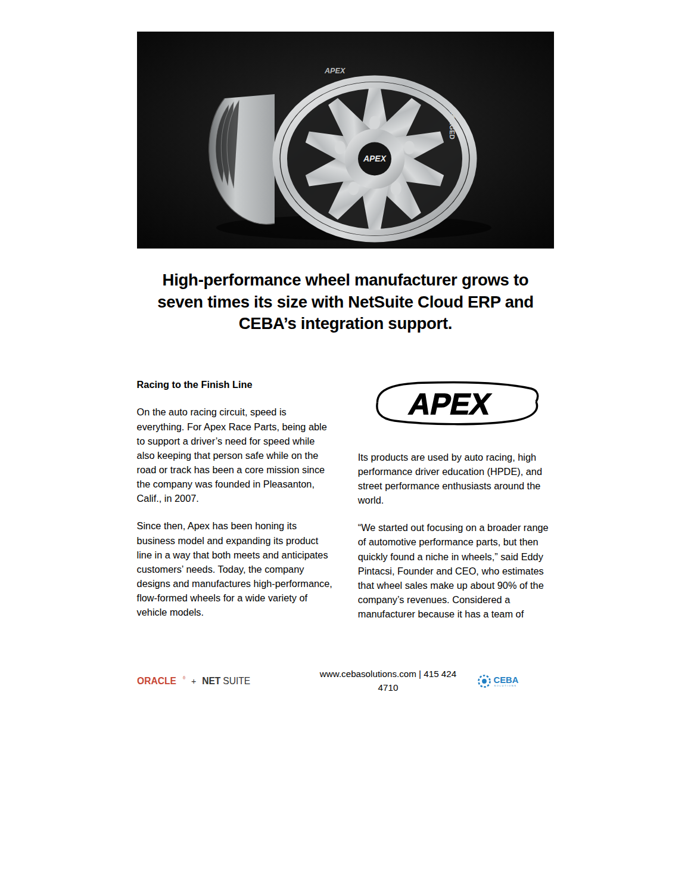High-performance wheel manufacturer grows to seven times its size with NetSuite Cloud ERP and CEBA’s integration support.
Racing to the Finish Line
On the auto racing circuit, speed is everything. For Apex Race Parts, being able to support a driver’s need for speed while also keeping that person safe while on the road or track has been a core mission since the company was founded in Pleasanton, Calif., in 2007.
Since then, Apex has been honing its business model and expanding its product line in a way that both meets and anticipates customers’ needs. Today, the company designs and manufactures high-performance, flow-formed wheels for a wide variety of vehicle models.
Its products are used by auto racing, high performance driver education (HPDE), and street performance enthusiasts around the world.
“We started out focusing on a broader range of automotive performance parts, but then quickly found a niche in wheels,” said Eddy Pintacsi, Founder and CEO, who estimates that wheel sales make up about 90% of the company’s revenues. Considered a manufacturer because it has a team of
www.cebasolutions.com | 415 424 4710